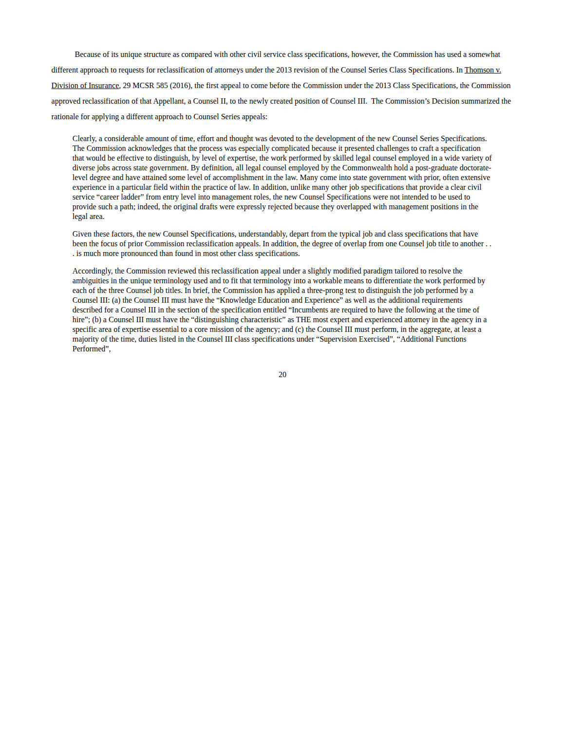Because of its unique structure as compared with other civil service class specifications, however, the Commission has used a somewhat different approach to requests for reclassification of attorneys under the 2013 revision of the Counsel Series Class Specifications. In Thomson v. Division of Insurance, 29 MCSR 585 (2016), the first appeal to come before the Commission under the 2013 Class Specifications, the Commission approved reclassification of that Appellant, a Counsel II, to the newly created position of Counsel III. The Commission’s Decision summarized the rationale for applying a different approach to Counsel Series appeals:
Clearly, a considerable amount of time, effort and thought was devoted to the development of the new Counsel Series Specifications. The Commission acknowledges that the process was especially complicated because it presented challenges to craft a specification that would be effective to distinguish, by level of expertise, the work performed by skilled legal counsel employed in a wide variety of diverse jobs across state government. By definition, all legal counsel employed by the Commonwealth hold a post-graduate doctorate-level degree and have attained some level of accomplishment in the law. Many come into state government with prior, often extensive experience in a particular field within the practice of law. In addition, unlike many other job specifications that provide a clear civil service “career ladder” from entry level into management roles, the new Counsel Specifications were not intended to be used to provide such a path; indeed, the original drafts were expressly rejected because they overlapped with management positions in the legal area.
Given these factors, the new Counsel Specifications, understandably, depart from the typical job and class specifications that have been the focus of prior Commission reclassification appeals. In addition, the degree of overlap from one Counsel job title to another . . . is much more pronounced than found in most other class specifications.
Accordingly, the Commission reviewed this reclassification appeal under a slightly modified paradigm tailored to resolve the ambiguities in the unique terminology used and to fit that terminology into a workable means to differentiate the work performed by each of the three Counsel job titles. In brief, the Commission has applied a three-prong test to distinguish the job performed by a Counsel III: (a) the Counsel III must have the “Knowledge Education and Experience” as well as the additional requirements described for a Counsel III in the section of the specification entitled “Incumbents are required to have the following at the time of hire”; (b) a Counsel III must have the “distinguishing characteristic” as THE most expert and experienced attorney in the agency in a specific area of expertise essential to a core mission of the agency; and (c) the Counsel III must perform, in the aggregate, at least a majority of the time, duties listed in the Counsel III class specifications under “Supervision Exercised”, “Additional Functions Performed”,
20